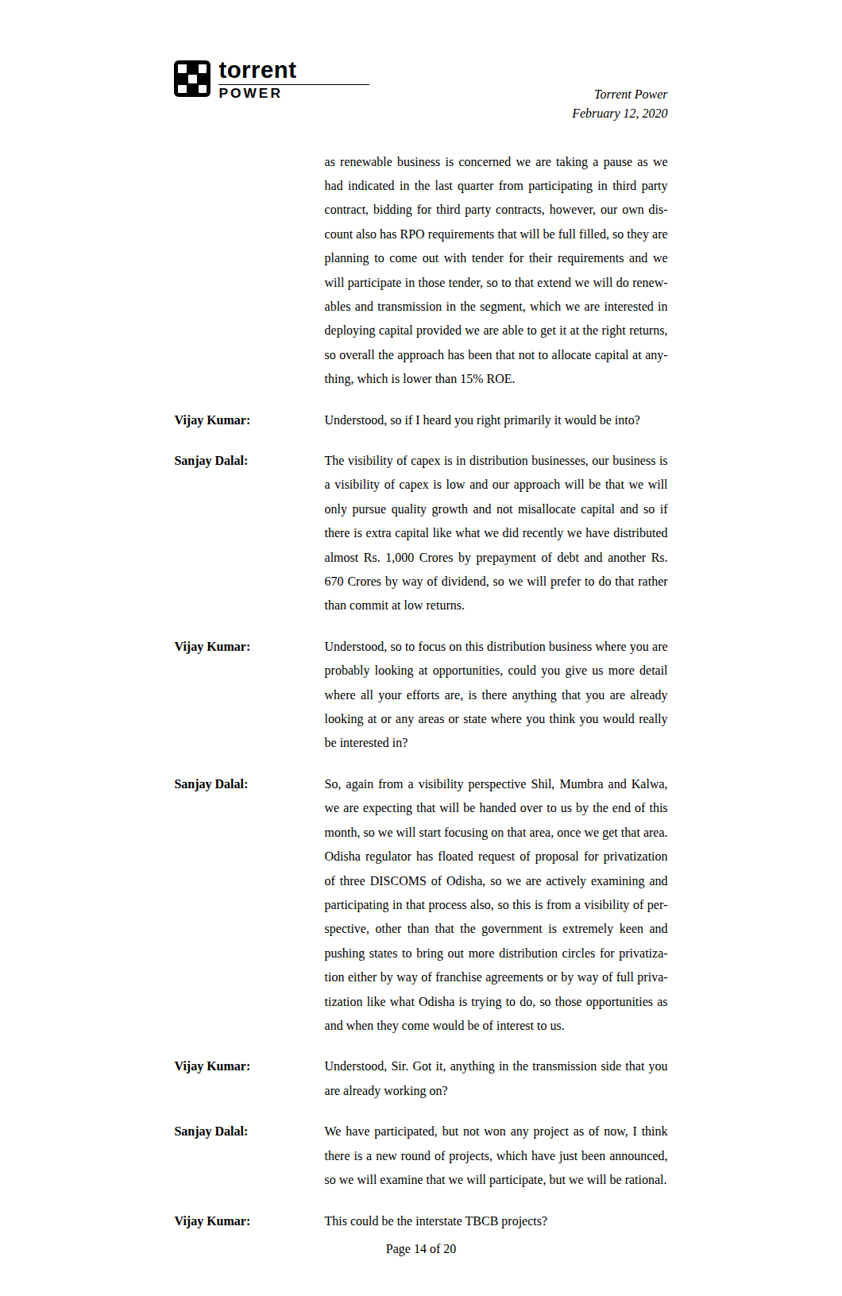torrent
POWER
Torrent Power
February 12, 2020
as renewable business is concerned we are taking a pause as we had indicated in the last quarter from participating in third party contract, bidding for third party contracts, however, our own discount also has RPO requirements that will be full filled, so they are planning to come out with tender for their requirements and we will participate in those tender, so to that extend we will do renewables and transmission in the segment, which we are interested in deploying capital provided we are able to get it at the right returns, so overall the approach has been that not to allocate capital at anything, which is lower than 15% ROE.
Vijay Kumar:
Understood, so if I heard you right primarily it would be into?
Sanjay Dalal:
The visibility of capex is in distribution businesses, our business is a visibility of capex is low and our approach will be that we will only pursue quality growth and not misallocate capital and so if there is extra capital like what we did recently we have distributed almost Rs. 1,000 Crores by prepayment of debt and another Rs. 670 Crores by way of dividend, so we will prefer to do that rather than commit at low returns.
Vijay Kumar:
Understood, so to focus on this distribution business where you are probably looking at opportunities, could you give us more detail where all your efforts are, is there anything that you are already looking at or any areas or state where you think you would really be interested in?
Sanjay Dalal:
So, again from a visibility perspective Shil, Mumbra and Kalwa, we are expecting that will be handed over to us by the end of this month, so we will start focusing on that area, once we get that area. Odisha regulator has floated request of proposal for privatization of three DISCOMS of Odisha, so we are actively examining and participating in that process also, so this is from a visibility of perspective, other than that the government is extremely keen and pushing states to bring out more distribution circles for privatization either by way of franchise agreements or by way of full privatization like what Odisha is trying to do, so those opportunities as and when they come would be of interest to us.
Vijay Kumar:
Understood, Sir. Got it, anything in the transmission side that you are already working on?
Sanjay Dalal:
We have participated, but not won any project as of now, I think there is a new round of projects, which have just been announced, so we will examine that we will participate, but we will be rational.
Vijay Kumar:
This could be the interstate TBCB projects?
Page 14 of 20